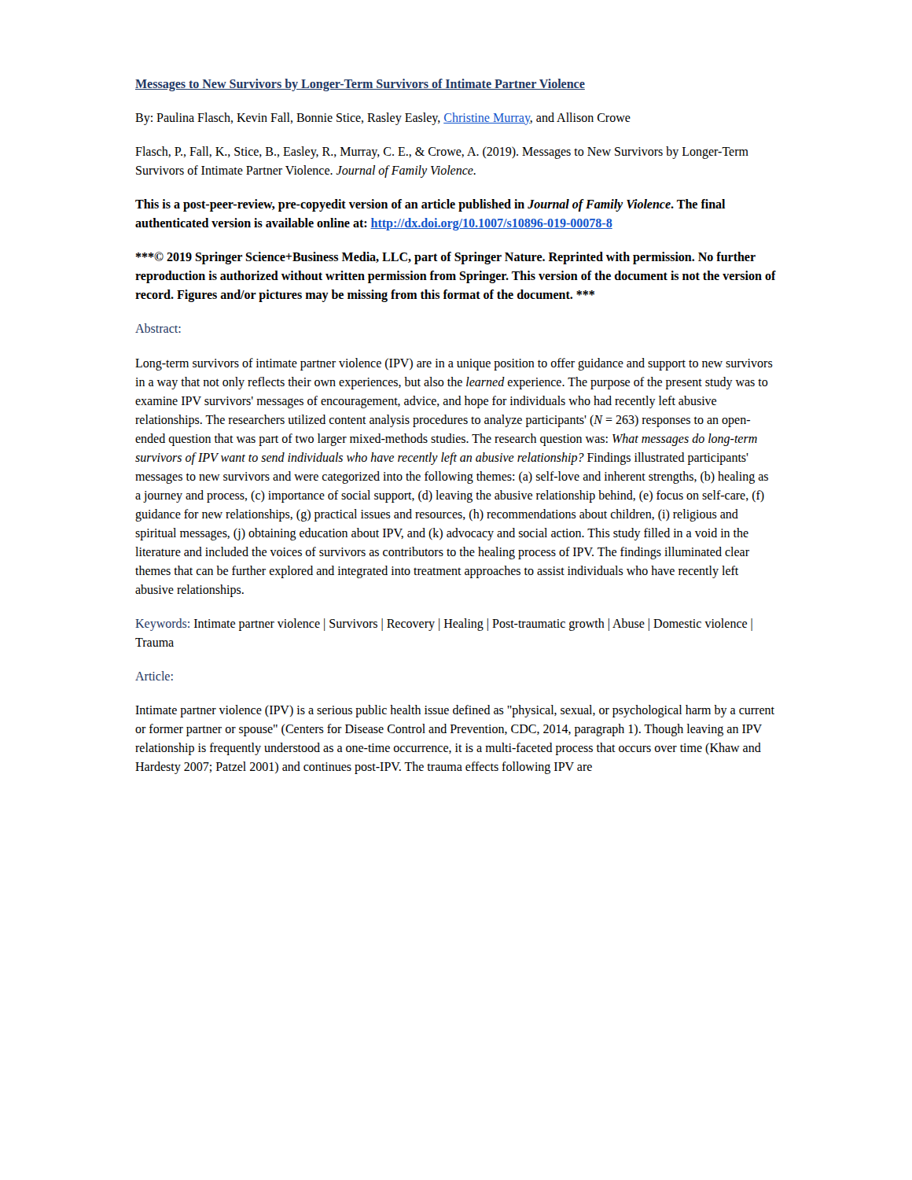Messages to New Survivors by Longer-Term Survivors of Intimate Partner Violence
By: Paulina Flasch, Kevin Fall, Bonnie Stice, Rasley Easley, Christine Murray, and Allison Crowe
Flasch, P., Fall, K., Stice, B., Easley, R., Murray, C. E., & Crowe, A. (2019). Messages to New Survivors by Longer-Term Survivors of Intimate Partner Violence. Journal of Family Violence.
This is a post-peer-review, pre-copyedit version of an article published in Journal of Family Violence. The final authenticated version is available online at: http://dx.doi.org/10.1007/s10896-019-00078-8
***© 2019 Springer Science+Business Media, LLC, part of Springer Nature. Reprinted with permission. No further reproduction is authorized without written permission from Springer. This version of the document is not the version of record. Figures and/or pictures may be missing from this format of the document. ***
Abstract:
Long-term survivors of intimate partner violence (IPV) are in a unique position to offer guidance and support to new survivors in a way that not only reflects their own experiences, but also the learned experience. The purpose of the present study was to examine IPV survivors' messages of encouragement, advice, and hope for individuals who had recently left abusive relationships. The researchers utilized content analysis procedures to analyze participants' (N = 263) responses to an open-ended question that was part of two larger mixed-methods studies. The research question was: What messages do long-term survivors of IPV want to send individuals who have recently left an abusive relationship? Findings illustrated participants' messages to new survivors and were categorized into the following themes: (a) self-love and inherent strengths, (b) healing as a journey and process, (c) importance of social support, (d) leaving the abusive relationship behind, (e) focus on self-care, (f) guidance for new relationships, (g) practical issues and resources, (h) recommendations about children, (i) religious and spiritual messages, (j) obtaining education about IPV, and (k) advocacy and social action. This study filled in a void in the literature and included the voices of survivors as contributors to the healing process of IPV. The findings illuminated clear themes that can be further explored and integrated into treatment approaches to assist individuals who have recently left abusive relationships.
Keywords: Intimate partner violence | Survivors | Recovery | Healing | Post-traumatic growth | Abuse | Domestic violence | Trauma
Article:
Intimate partner violence (IPV) is a serious public health issue defined as "physical, sexual, or psychological harm by a current or former partner or spouse" (Centers for Disease Control and Prevention, CDC, 2014, paragraph 1). Though leaving an IPV relationship is frequently understood as a one-time occurrence, it is a multi-faceted process that occurs over time (Khaw and Hardesty 2007; Patzel 2001) and continues post-IPV. The trauma effects following IPV are